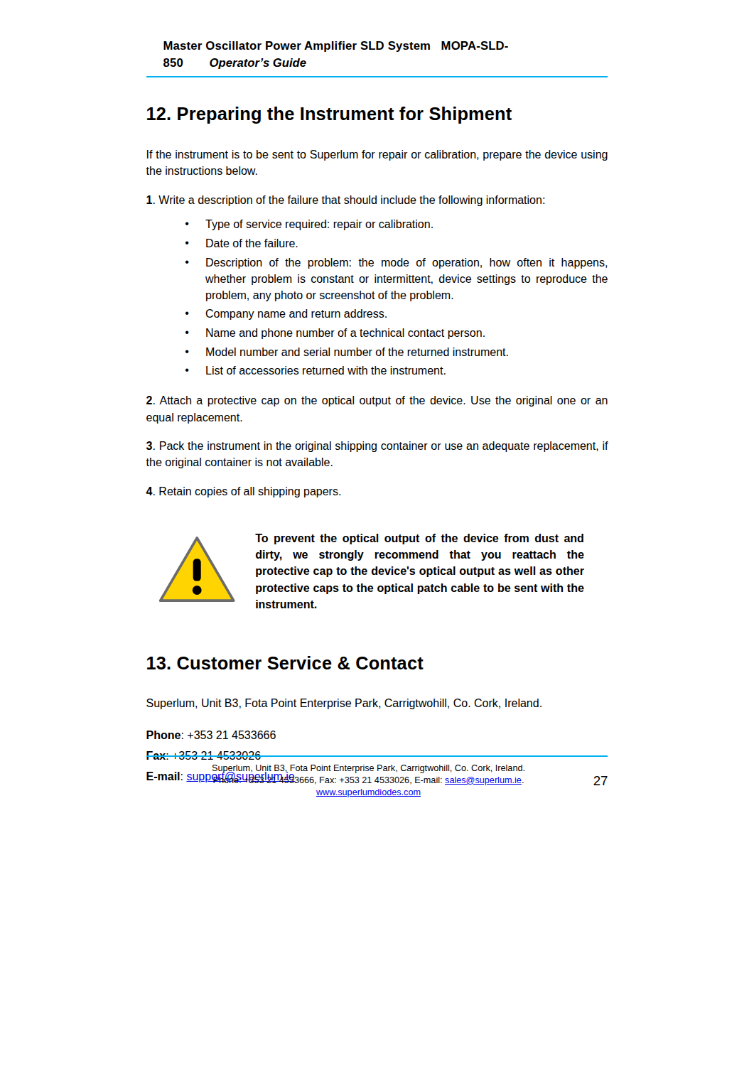Master Oscillator Power Amplifier SLD System MOPA-SLD-850 Operator’s Guide
12. Preparing the Instrument for Shipment
If the instrument is to be sent to Superlum for repair or calibration, prepare the device using the instructions below.
1. Write a description of the failure that should include the following information:
Type of service required: repair or calibration.
Date of the failure.
Description of the problem: the mode of operation, how often it happens, whether problem is constant or intermittent, device settings to reproduce the problem, any photo or screenshot of the problem.
Company name and return address.
Name and phone number of a technical contact person.
Model number and serial number of the returned instrument.
List of accessories returned with the instrument.
2. Attach a protective cap on the optical output of the device. Use the original one or an equal replacement.
3. Pack the instrument in the original shipping container or use an adequate replacement, if the original container is not available.
4. Retain copies of all shipping papers.
To prevent the optical output of the device from dust and dirty, we strongly recommend that you reattach the protective cap to the device's optical output as well as other protective caps to the optical patch cable to be sent with the instrument.
13. Customer Service & Contact
Superlum, Unit B3, Fota Point Enterprise Park, Carrigtwohill, Co. Cork, Ireland.
Phone: +353 21 4533666
Fax: +353 21 4533026
E-mail: support@superlum.ie
Superlum, Unit B3, Fota Point Enterprise Park, Carrigtwohill, Co. Cork, Ireland.
Phone: +353 21 4533666, Fax: +353 21 4533026, E-mail: sales@superlum.ie.
www.superlumdiodes.com
27